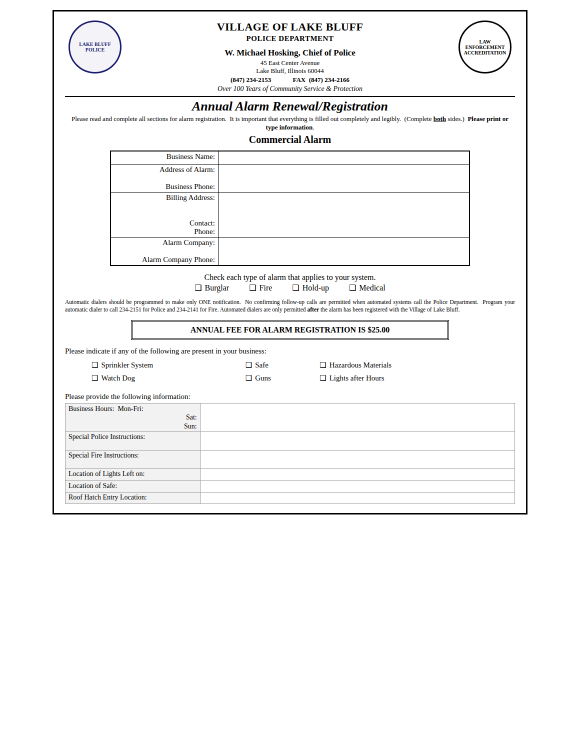LAKE BLUFF
POLICE
VILLAGE OF LAKE BLUFF
POLICE DEPARTMENT
W. Michael Hosking, Chief of Police
45 East Center Avenue
Lake Bluff, Illinois 60044
(847) 234-2153 FAX (847) 234-2166
Over 100 Years of Community Service & Protection
LAW ENFORCEMENT
ACCREDITATION
Annual Alarm Renewal/Registration
Please read and complete all sections for alarm registration. It is important that everything is filled out completely and legibly. (Complete both sides.) Please print or type information.
Commercial Alarm
| Business Name: | |
| Address of Alarm: Business Phone: | |
| Billing Address: Contact: Phone: | |
| Alarm Company: Alarm Company Phone: | |
Check each type of alarm that applies to your system.
❑Burglar ❑Fire ❑Hold-up ❑Medical
Automatic dialers should be programmed to make only ONE notification. No confirming follow-up calls are permitted when automated systems call the Police Department. Program your automatic dialer to call 234-2151 for Police and 234-2141 for Fire. Automated dialers are only permitted after the alarm has been registered with the Village of Lake Bluff.
ANNUAL FEE FOR ALARM REGISTRATION IS $25.00
Please indicate if any of the following are present in your business:
| ❑ Sprinkler System | ❑ Safe | ❑ Hazardous Materials |
| ❑ Watch Dog | ❑ Guns | ❑ Lights after Hours |
Please provide the following information:
| Business Hours: Mon-Fri: Sat: Sun: | |
| Special Police Instructions: | |
| Special Fire Instructions: | |
| Location of Lights Left on: | |
| Location of Safe: | |
| Roof Hatch Entry Location: | |